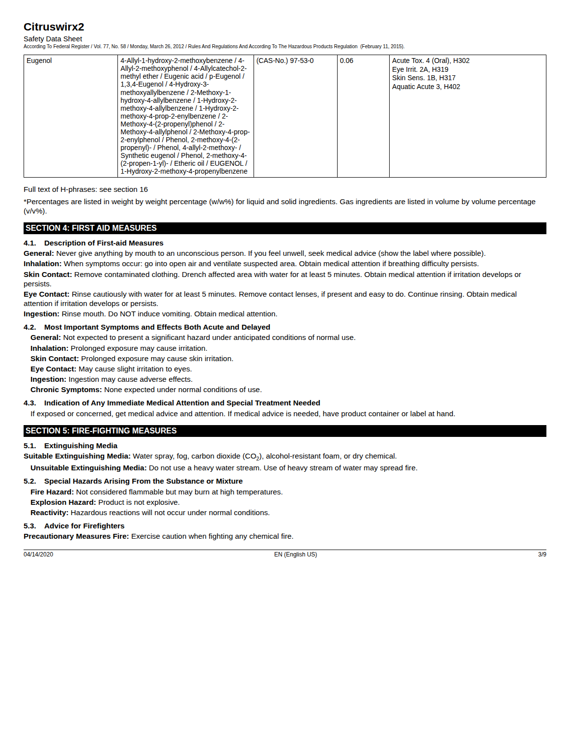Citruswirx2
Safety Data Sheet
According To Federal Register / Vol. 77, No. 58 / Monday, March 26, 2012 / Rules And Regulations And According To The Hazardous Products Regulation (February 11, 2015).
| Eugenol | 4-Allyl-1-hydroxy-2-methoxybenzene / 4-Allyl-2-methoxyphenol / 4-Allylcatechol-2-methyl ether / Eugenic acid / p-Eugenol / 1,3,4-Eugenol / 4-Hydroxy-3-methoxyallylbenzene / 2-Methoxy-1-hydroxy-4-allylbenzene / 1-Hydroxy-2-methoxy-4-allylbenzene / 1-Hydroxy-2-methoxy-4-prop-2-enylbenzene / 2-Methoxy-4-(2-propenyl)phenol / 2-Methoxy-4-allylphenol / 2-Methoxy-4-prop-2-enylphenol / Phenol, 2-methoxy-4-(2-propenyl)- / Phenol, 4-allyl-2-methoxy- / Synthetic eugenol / Phenol, 2-methoxy-4-(2-propen-1-yl)- / Etheric oil / EUGENOL / 1-Hydroxy-2-methoxy-4-propenylbenzene | (CAS-No.) 97-53-0 | 0.06 | Acute Tox. 4 (Oral), H302 Eye Irrit. 2A, H319 Skin Sens. 1B, H317 Aquatic Acute 3, H402 |
Full text of H-phrases: see section 16
*Percentages are listed in weight by weight percentage (w/w%) for liquid and solid ingredients. Gas ingredients are listed in volume by volume percentage (v/v%).
SECTION 4: FIRST AID MEASURES
4.1. Description of First-aid Measures
General: Never give anything by mouth to an unconscious person. If you feel unwell, seek medical advice (show the label where possible).
Inhalation: When symptoms occur: go into open air and ventilate suspected area. Obtain medical attention if breathing difficulty persists.
Skin Contact: Remove contaminated clothing. Drench affected area with water for at least 5 minutes. Obtain medical attention if irritation develops or persists.
Eye Contact: Rinse cautiously with water for at least 5 minutes. Remove contact lenses, if present and easy to do. Continue rinsing. Obtain medical attention if irritation develops or persists.
Ingestion: Rinse mouth. Do NOT induce vomiting. Obtain medical attention.
4.2. Most Important Symptoms and Effects Both Acute and Delayed
General: Not expected to present a significant hazard under anticipated conditions of normal use.
Inhalation: Prolonged exposure may cause irritation.
Skin Contact: Prolonged exposure may cause skin irritation.
Eye Contact: May cause slight irritation to eyes.
Ingestion: Ingestion may cause adverse effects.
Chronic Symptoms: None expected under normal conditions of use.
4.3. Indication of Any Immediate Medical Attention and Special Treatment Needed
If exposed or concerned, get medical advice and attention. If medical advice is needed, have product container or label at hand.
SECTION 5: FIRE-FIGHTING MEASURES
5.1. Extinguishing Media
Suitable Extinguishing Media: Water spray, fog, carbon dioxide (CO2), alcohol-resistant foam, or dry chemical.
Unsuitable Extinguishing Media: Do not use a heavy water stream. Use of heavy stream of water may spread fire.
5.2. Special Hazards Arising From the Substance or Mixture
Fire Hazard: Not considered flammable but may burn at high temperatures.
Explosion Hazard: Product is not explosive.
Reactivity: Hazardous reactions will not occur under normal conditions.
5.3. Advice for Firefighters
Precautionary Measures Fire: Exercise caution when fighting any chemical fire.
04/14/2020 EN (English US) 3/9